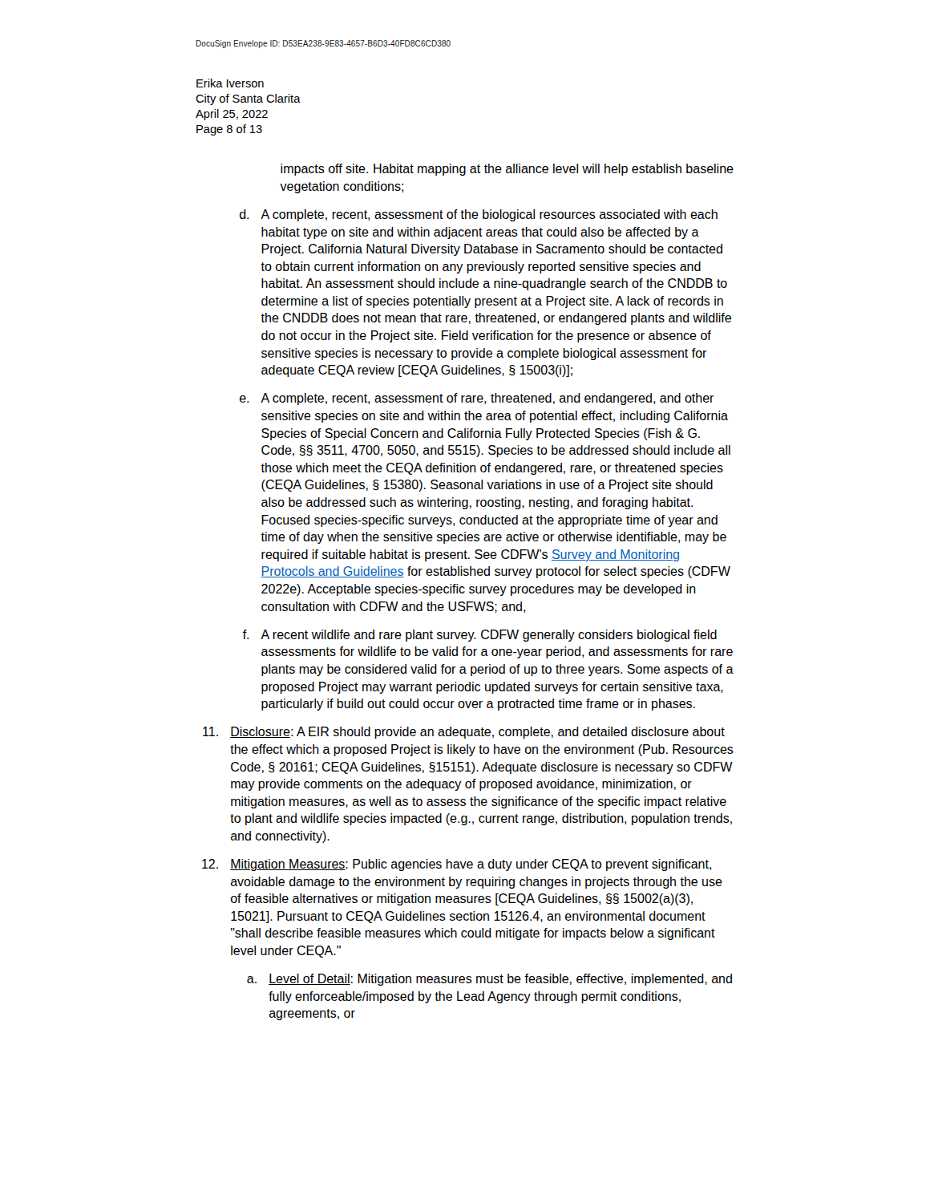DocuSign Envelope ID: D53EA238-9E83-4657-B6D3-40FD8C6CD380
Erika Iverson
City of Santa Clarita
April 25, 2022
Page 8 of 13
impacts off site. Habitat mapping at the alliance level will help establish baseline vegetation conditions;
A complete, recent, assessment of the biological resources associated with each habitat type on site and within adjacent areas that could also be affected by a Project. California Natural Diversity Database in Sacramento should be contacted to obtain current information on any previously reported sensitive species and habitat. An assessment should include a nine-quadrangle search of the CNDDB to determine a list of species potentially present at a Project site. A lack of records in the CNDDB does not mean that rare, threatened, or endangered plants and wildlife do not occur in the Project site. Field verification for the presence or absence of sensitive species is necessary to provide a complete biological assessment for adequate CEQA review [CEQA Guidelines, § 15003(i)];
A complete, recent, assessment of rare, threatened, and endangered, and other sensitive species on site and within the area of potential effect, including California Species of Special Concern and California Fully Protected Species (Fish & G. Code, §§ 3511, 4700, 5050, and 5515). Species to be addressed should include all those which meet the CEQA definition of endangered, rare, or threatened species (CEQA Guidelines, § 15380). Seasonal variations in use of a Project site should also be addressed such as wintering, roosting, nesting, and foraging habitat. Focused species-specific surveys, conducted at the appropriate time of year and time of day when the sensitive species are active or otherwise identifiable, may be required if suitable habitat is present. See CDFW's Survey and Monitoring Protocols and Guidelines for established survey protocol for select species (CDFW 2022e). Acceptable species-specific survey procedures may be developed in consultation with CDFW and the USFWS; and,
A recent wildlife and rare plant survey. CDFW generally considers biological field assessments for wildlife to be valid for a one-year period, and assessments for rare plants may be considered valid for a period of up to three years. Some aspects of a proposed Project may warrant periodic updated surveys for certain sensitive taxa, particularly if build out could occur over a protracted time frame or in phases.
Disclosure: A EIR should provide an adequate, complete, and detailed disclosure about the effect which a proposed Project is likely to have on the environment (Pub. Resources Code, § 20161; CEQA Guidelines, §15151). Adequate disclosure is necessary so CDFW may provide comments on the adequacy of proposed avoidance, minimization, or mitigation measures, as well as to assess the significance of the specific impact relative to plant and wildlife species impacted (e.g., current range, distribution, population trends, and connectivity).
Mitigation Measures: Public agencies have a duty under CEQA to prevent significant, avoidable damage to the environment by requiring changes in projects through the use of feasible alternatives or mitigation measures [CEQA Guidelines, §§ 15002(a)(3), 15021]. Pursuant to CEQA Guidelines section 15126.4, an environmental document "shall describe feasible measures which could mitigate for impacts below a significant level under CEQA."
Level of Detail: Mitigation measures must be feasible, effective, implemented, and fully enforceable/imposed by the Lead Agency through permit conditions, agreements, or